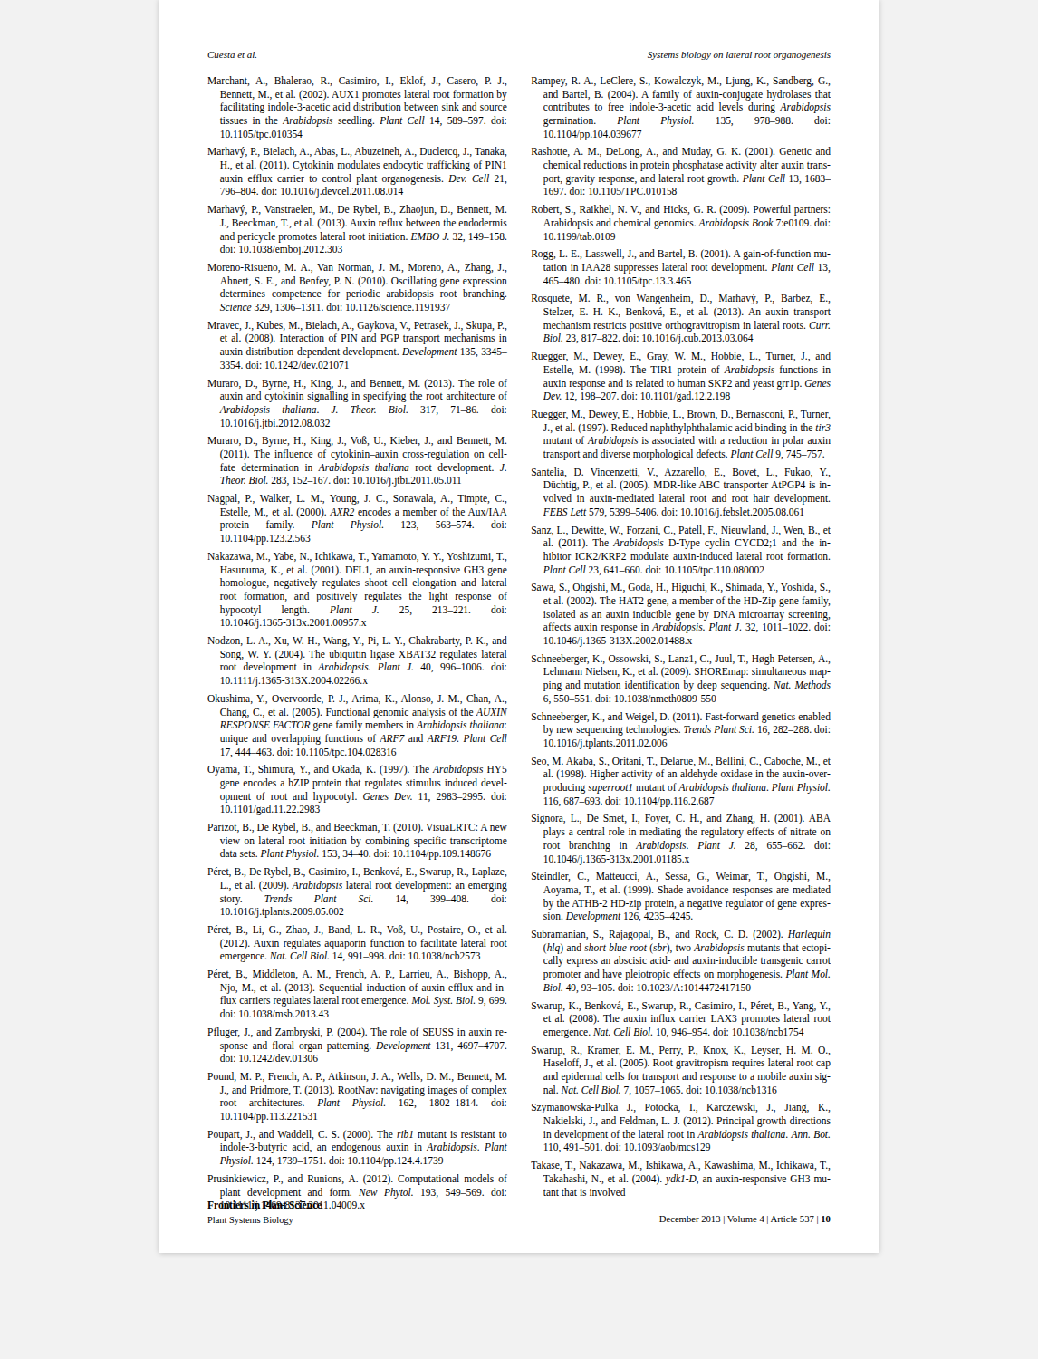Cuesta et al.
Systems biology on lateral root organogenesis
Marchant, A., Bhalerao, R., Casimiro, I., Eklof, J., Casero, P. J., Bennett, M., et al. (2002). AUX1 promotes lateral root formation by facilitating indole-3-acetic acid distribution between sink and source tissues in the Arabidopsis seedling. Plant Cell 14, 589–597. doi: 10.1105/tpc.010354
Marhavý, P., Bielach, A., Abas, L., Abuzeineh, A., Duclercq, J., Tanaka, H., et al. (2011). Cytokinin modulates endocytic trafficking of PIN1 auxin efflux carrier to control plant organogenesis. Dev. Cell 21, 796–804. doi: 10.1016/j.devcel.2011.08.014
Marhavý, P., Vanstraelen, M., De Rybel, B., Zhaojun, D., Bennett, M. J., Beeckman, T., et al. (2013). Auxin reflux between the endodermis and pericycle promotes lateral root initiation. EMBO J. 32, 149–158. doi: 10.1038/emboj.2012.303
Moreno-Risueno, M. A., Van Norman, J. M., Moreno, A., Zhang, J., Ahnert, S. E., and Benfey, P. N. (2010). Oscillating gene expression determines competence for periodic arabidopsis root branching. Science 329, 1306–1311. doi: 10.1126/science.1191937
Mravec, J., Kubes, M., Bielach, A., Gaykova, V., Petrasek, J., Skupa, P., et al. (2008). Interaction of PIN and PGP transport mechanisms in auxin distribution-dependent development. Development 135, 3345–3354. doi: 10.1242/dev.021071
Muraro, D., Byrne, H., King, J., and Bennett, M. (2013). The role of auxin and cytokinin signalling in specifying the root architecture of Arabidopsis thaliana. J. Theor. Biol. 317, 71–86. doi: 10.1016/j.jtbi.2012.08.032
Muraro, D., Byrne, H., King, J., Voß, U., Kieber, J., and Bennett, M. (2011). The influence of cytokinin–auxin cross-regulation on cell-fate determination in Arabidopsis thaliana root development. J. Theor. Biol. 283, 152–167. doi: 10.1016/j.jtbi.2011.05.011
Nagpal, P., Walker, L. M., Young, J. C., Sonawala, A., Timpte, C., Estelle, M., et al. (2000). AXR2 encodes a member of the Aux/IAA protein family. Plant Physiol. 123, 563–574. doi: 10.1104/pp.123.2.563
Nakazawa, M., Yabe, N., Ichikawa, T., Yamamoto, Y. Y., Yoshizumi, T., Hasunuma, K., et al. (2001). DFL1, an auxin-responsive GH3 gene homologue, negatively regulates shoot cell elongation and lateral root formation, and positively regulates the light response of hypocotyl length. Plant J. 25, 213–221. doi: 10.1046/j.1365-313x.2001.00957.x
Nodzon, L. A., Xu, W. H., Wang, Y., Pi, L. Y., Chakrabarty, P. K., and Song, W. Y. (2004). The ubiquitin ligase XBAT32 regulates lateral root development in Arabidopsis. Plant J. 40, 996–1006. doi: 10.1111/j.1365-313X.2004.02266.x
Okushima, Y., Overvoorde, P. J., Arima, K., Alonso, J. M., Chan, A., Chang, C., et al. (2005). Functional genomic analysis of the AUXIN RESPONSE FACTOR gene family members in Arabidopsis thaliana: unique and overlapping functions of ARF7 and ARF19. Plant Cell 17, 444–463. doi: 10.1105/tpc.104.028316
Oyama, T., Shimura, Y., and Okada, K. (1997). The Arabidopsis HY5 gene encodes a bZIP protein that regulates stimulus induced development of root and hypocotyl. Genes Dev. 11, 2983–2995. doi: 10.1101/gad.11.22.2983
Parizot, B., De Rybel, B., and Beeckman, T. (2010). VisuaLRTC: A new view on lateral root initiation by combining specific transcriptome data sets. Plant Physiol. 153, 34–40. doi: 10.1104/pp.109.148676
Péret, B., De Rybel, B., Casimiro, I., Benková, E., Swarup, R., Laplaze, L., et al. (2009). Arabidopsis lateral root development: an emerging story. Trends Plant Sci. 14, 399–408. doi: 10.1016/j.tplants.2009.05.002
Péret, B., Li, G., Zhao, J., Band, L. R., Voß, U., Postaire, O., et al. (2012). Auxin regulates aquaporin function to facilitate lateral root emergence. Nat. Cell Biol. 14, 991–998. doi: 10.1038/ncb2573
Péret, B., Middleton, A. M., French, A. P., Larrieu, A., Bishopp, A., Njo, M., et al. (2013). Sequential induction of auxin efflux and influx carriers regulates lateral root emergence. Mol. Syst. Biol. 9, 699. doi: 10.1038/msb.2013.43
Pfluger, J., and Zambryski, P. (2004). The role of SEUSS in auxin response and floral organ patterning. Development 131, 4697–4707. doi: 10.1242/dev.01306
Pound, M. P., French, A. P., Atkinson, J. A., Wells, D. M., Bennett, M. J., and Pridmore, T. (2013). RootNav: navigating images of complex root architectures. Plant Physiol. 162, 1802–1814. doi: 10.1104/pp.113.221531
Poupart, J., and Waddell, C. S. (2000). The rib1 mutant is resistant to indole-3-butyric acid, an endogenous auxin in Arabidopsis. Plant Physiol. 124, 1739–1751. doi: 10.1104/pp.124.4.1739
Prusinkiewicz, P., and Runions, A. (2012). Computational models of plant development and form. New Phytol. 193, 549–569. doi: 10.1111/j.1469-8137.2011.04009.x
Rampey, R. A., LeClere, S., Kowalczyk, M., Ljung, K., Sandberg, G., and Bartel, B. (2004). A family of auxin-conjugate hydrolases that contributes to free indole-3-acetic acid levels during Arabidopsis germination. Plant Physiol. 135, 978–988. doi: 10.1104/pp.104.039677
Rashotte, A. M., DeLong, A., and Muday, G. K. (2001). Genetic and chemical reductions in protein phosphatase activity alter auxin transport, gravity response, and lateral root growth. Plant Cell 13, 1683–1697. doi: 10.1105/TPC.010158
Robert, S., Raikhel, N. V., and Hicks, G. R. (2009). Powerful partners: Arabidopsis and chemical genomics. Arabidopsis Book 7:e0109. doi: 10.1199/tab.0109
Rogg, L. E., Lasswell, J., and Bartel, B. (2001). A gain-of-function mutation in IAA28 suppresses lateral root development. Plant Cell 13, 465–480. doi: 10.1105/tpc.13.3.465
Rosquete, M. R., von Wangenheim, D., Marhavý, P., Barbez, E., Stelzer, E. H. K., Benková, E., et al. (2013). An auxin transport mechanism restricts positive orthogravitropism in lateral roots. Curr. Biol. 23, 817–822. doi: 10.1016/j.cub.2013.03.064
Ruegger, M., Dewey, E., Gray, W. M., Hobbie, L., Turner, J., and Estelle, M. (1998). The TIR1 protein of Arabidopsis functions in auxin response and is related to human SKP2 and yeast grr1p. Genes Dev. 12, 198–207. doi: 10.1101/gad.12.2.198
Ruegger, M., Dewey, E., Hobbie, L., Brown, D., Bernasconi, P., Turner, J., et al. (1997). Reduced naphthylphthalamic acid binding in the tir3 mutant of Arabidopsis is associated with a reduction in polar auxin transport and diverse morphological defects. Plant Cell 9, 745–757.
Santelia, D. Vincenzetti, V., Azzarello, E., Bovet, L., Fukao, Y., Düchtig, P., et al. (2005). MDR-like ABC transporter AtPGP4 is involved in auxin-mediated lateral root and root hair development. FEBS Lett 579, 5399–5406. doi: 10.1016/j.febslet.2005.08.061
Sanz, L., Dewitte, W., Forzani, C., Patell, F., Nieuwland, J., Wen, B., et al. (2011). The Arabidopsis D-Type cyclin CYCD2;1 and the inhibitor ICK2/KRP2 modulate auxin-induced lateral root formation. Plant Cell 23, 641–660. doi: 10.1105/tpc.110.080002
Sawa, S., Ohgishi, M., Goda, H., Higuchi, K., Shimada, Y., Yoshida, S., et al. (2002). The HAT2 gene, a member of the HD-Zip gene family, isolated as an auxin inducible gene by DNA microarray screening, affects auxin response in Arabidopsis. Plant J. 32, 1011–1022. doi: 10.1046/j.1365-313X.2002.01488.x
Schneeberger, K., Ossowski, S., Lanz1, C., Juul, T., Høgh Petersen, A., Lehmann Nielsen, K., et al. (2009). SHOREmap: simultaneous mapping and mutation identification by deep sequencing. Nat. Methods 6, 550–551. doi: 10.1038/nmeth0809-550
Schneeberger, K., and Weigel, D. (2011). Fast-forward genetics enabled by new sequencing technologies. Trends Plant Sci. 16, 282–288. doi: 10.1016/j.tplants.2011.02.006
Seo, M. Akaba, S., Oritani, T., Delarue, M., Bellini, C., Caboche, M., et al. (1998). Higher activity of an aldehyde oxidase in the auxin-overproducing superroot1 mutant of Arabidopsis thaliana. Plant Physiol. 116, 687–693. doi: 10.1104/pp.116.2.687
Signora, L., De Smet, I., Foyer, C. H., and Zhang, H. (2001). ABA plays a central role in mediating the regulatory effects of nitrate on root branching in Arabidopsis. Plant J. 28, 655–662. doi: 10.1046/j.1365-313x.2001.01185.x
Steindler, C., Matteucci, A., Sessa, G., Weimar, T., Ohgishi, M., Aoyama, T., et al. (1999). Shade avoidance responses are mediated by the ATHB-2 HD-zip protein, a negative regulator of gene expression. Development 126, 4235–4245.
Subramanian, S., Rajagopal, B., and Rock, C. D. (2002). Harlequin (hlq) and short blue root (sbr), two Arabidopsis mutants that ectopically express an abscisic acid- and auxin-inducible transgenic carrot promoter and have pleiotropic effects on morphogenesis. Plant Mol. Biol. 49, 93–105. doi: 10.1023/A:1014472417150
Swarup, K., Benková, E., Swarup, R., Casimiro, I., Péret, B., Yang, Y., et al. (2008). The auxin influx carrier LAX3 promotes lateral root emergence. Nat. Cell Biol. 10, 946–954. doi: 10.1038/ncb1754
Swarup, R., Kramer, E. M., Perry, P., Knox, K., Leyser, H. M. O., Haseloff, J., et al. (2005). Root gravitropism requires lateral root cap and epidermal cells for transport and response to a mobile auxin signal. Nat. Cell Biol. 7, 1057–1065. doi: 10.1038/ncb1316
Szymanowska-Pulka J., Potocka, I., Karczewski, J., Jiang, K., Nakielski, J., and Feldman, L. J. (2012). Principal growth directions in development of the lateral root in Arabidopsis thaliana. Ann. Bot. 110, 491–501. doi: 10.1093/aob/mcs129
Takase, T., Nakazawa, M., Ishikawa, A., Kawashima, M., Ichikawa, T., Takahashi, N., et al. (2004). ydk1-D, an auxin-responsive GH3 mutant that is involved
Frontiers in Plant Science Plant Systems Biology
December 2013 | Volume 4 | Article 537 | 10